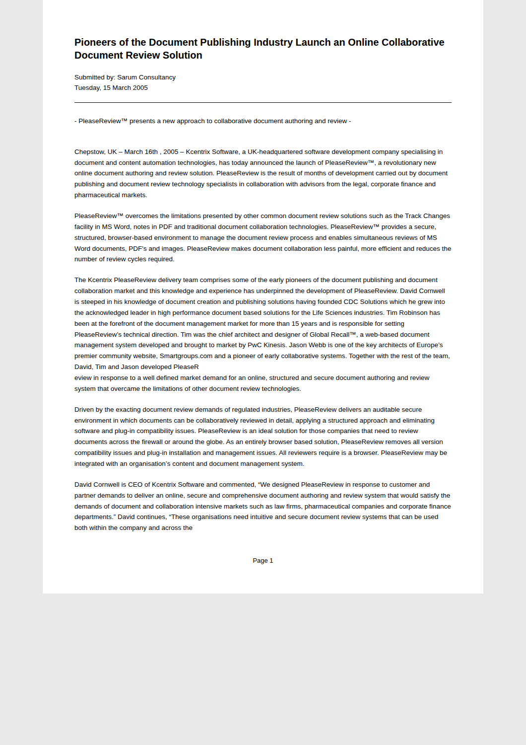Pioneers of the Document Publishing Industry Launch an Online Collaborative Document Review Solution
Submitted by: Sarum Consultancy
Tuesday, 15 March 2005
- PleaseReview™ presents a new approach to collaborative document authoring and review -
Chepstow, UK – March 16th , 2005 – Kcentrix Software, a UK-headquartered software development company specialising in document and content automation technologies, has today announced the launch of PleaseReview™, a revolutionary new online document authoring and review solution. PleaseReview is the result of months of development carried out by document publishing and document review technology specialists in collaboration with advisors from the legal, corporate finance and pharmaceutical markets.
PleaseReview™ overcomes the limitations presented by other common document review solutions such as the Track Changes facility in MS Word, notes in PDF and traditional document collaboration technologies. PleaseReview™ provides a secure, structured, browser-based environment to manage the document review process and enables simultaneous reviews of MS Word documents, PDF's and images. PleaseReview makes document collaboration less painful, more efficient and reduces the number of review cycles required.
The Kcentrix PleaseReview delivery team comprises some of the early pioneers of the document publishing and document collaboration market and this knowledge and experience has underpinned the development of PleaseReview. David Cornwell is steeped in his knowledge of document creation and publishing solutions having founded CDC Solutions which he grew into the acknowledged leader in high performance document based solutions for the Life Sciences industries. Tim Robinson has been at the forefront of the document management market for more than 15 years and is responsible for setting PleaseReview’s technical direction. Tim was the chief architect and designer of Global Recall™, a web-based document management system developed and brought to market by PwC Kinesis. Jason Webb is one of the key architects of Europe’s premier community website, Smartgroups.com and a pioneer of early collaborative systems. Together with the rest of the team, David, Tim and Jason developed PleaseR
eview in response to a well defined market demand for an online, structured and secure document authoring and review system that overcame the limitations of other document review technologies.
Driven by the exacting document review demands of regulated industries, PleaseReview delivers an auditable secure environment in which documents can be collaboratively reviewed in detail, applying a structured approach and eliminating software and plug-in compatibility issues. PleaseReview is an ideal solution for those companies that need to review documents across the firewall or around the globe. As an entirely browser based solution, PleaseReview removes all version compatibility issues and plug-in installation and management issues. All reviewers require is a browser. PleaseReview may be integrated with an organisation’s content and document management system.
David Cornwell is CEO of Kcentrix Software and commented, “We designed PleaseReview in response to customer and partner demands to deliver an online, secure and comprehensive document authoring and review system that would satisfy the demands of document and collaboration intensive markets such as law firms, pharmaceutical companies and corporate finance departments.” David continues, “These organisations need intuitive and secure document review systems that can be used both within the company and across the
Page 1